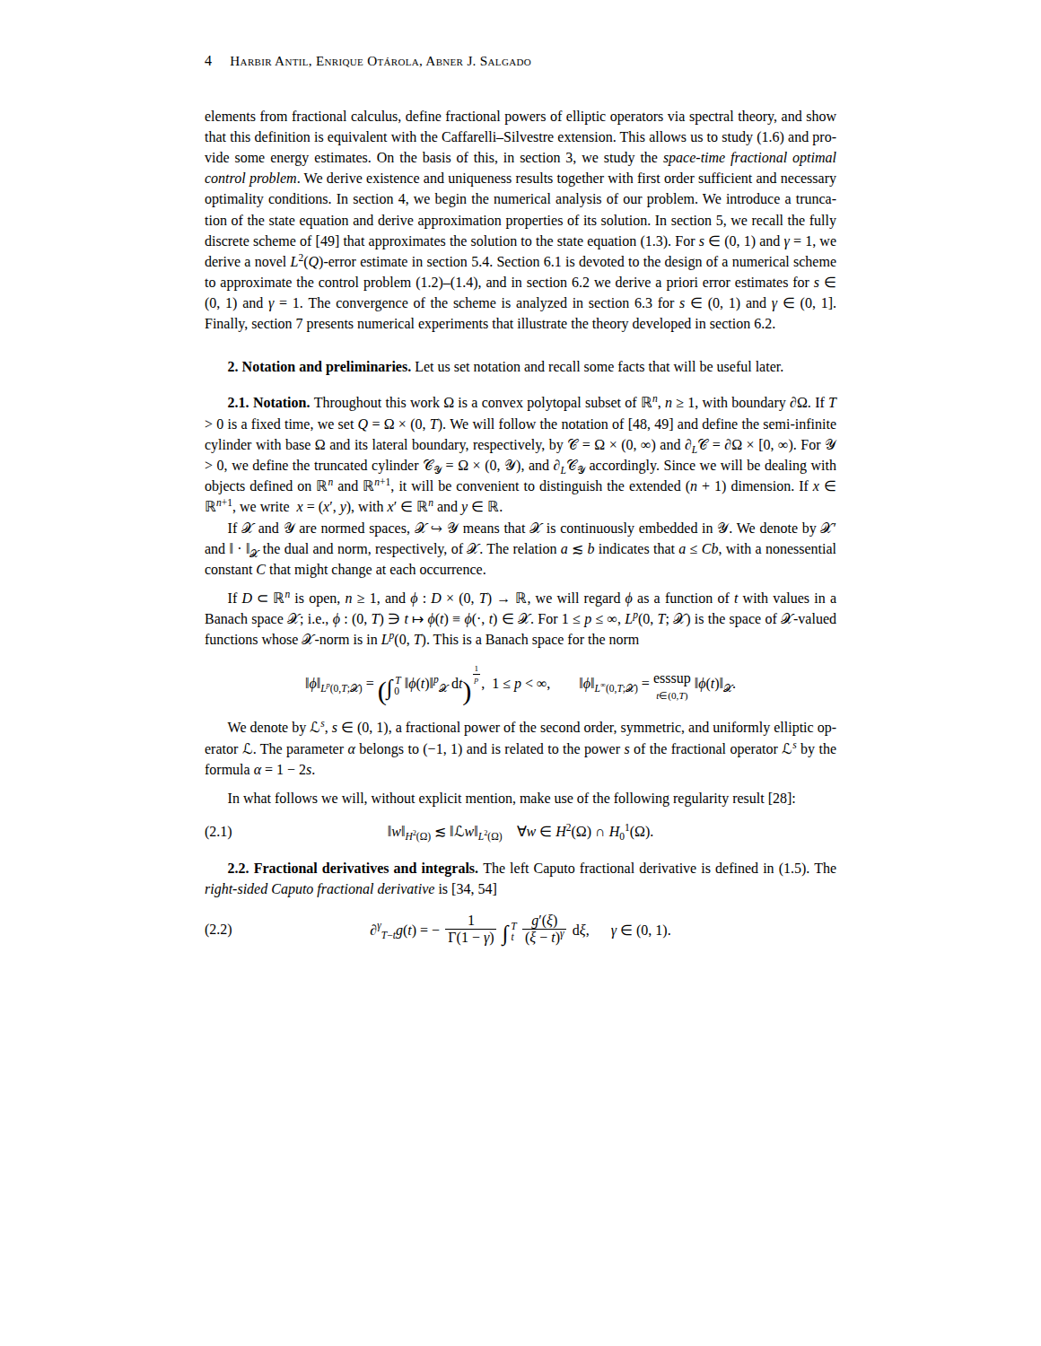4 Harbir Antil, Enrique Otárola, Abner J. Salgado
elements from fractional calculus, define fractional powers of elliptic operators via spectral theory, and show that this definition is equivalent with the Caffarelli–Silvestre extension. This allows us to study (1.6) and provide some energy estimates. On the basis of this, in section 3, we study the space-time fractional optimal control problem. We derive existence and uniqueness results together with first order sufficient and necessary optimality conditions. In section 4, we begin the numerical analysis of our problem. We introduce a truncation of the state equation and derive approximation properties of its solution. In section 5, we recall the fully discrete scheme of [49] that approximates the solution to the state equation (1.3). For s ∈ (0, 1) and γ = 1, we derive a novel L2(Q)-error estimate in section 5.4. Section 6.1 is devoted to the design of a numerical scheme to approximate the control problem (1.2)–(1.4), and in section 6.2 we derive a priori error estimates for s ∈ (0, 1) and γ = 1. The convergence of the scheme is analyzed in section 6.3 for s ∈ (0, 1) and γ ∈ (0, 1]. Finally, section 7 presents numerical experiments that illustrate the theory developed in section 6.2.
2. Notation and preliminaries.
Let us set notation and recall some facts that will be useful later.
2.1. Notation.
Throughout this work Ω is a convex polytopal subset of ℝn, n ≥ 1, with boundary ∂Ω. If T > 0 is a fixed time, we set Q = Ω × (0, T). We will follow the notation of [48, 49] and define the semi-infinite cylinder with base Ω and its lateral boundary, respectively, by 𝒞 = Ω × (0, ∞) and ∂L𝒞 = ∂Ω × [0, ∞). For 𝒴 > 0, we define the truncated cylinder 𝒞𝒴 = Ω × (0, 𝒴), and ∂L𝒞𝒴 accordingly. Since we will be dealing with objects defined on ℝn and ℝn+1, it will be convenient to distinguish the extended (n + 1) dimension. If x ∈ ℝn+1, we write x = (x′, y), with x′ ∈ ℝn and y ∈ ℝ.
If 𝒳 and 𝒴 are normed spaces, 𝒳 ↪ 𝒴 means that 𝒳 is continuously embedded in 𝒴. We denote by 𝒳′ and ‖ · ‖𝒳 the dual and norm, respectively, of 𝒳. The relation a ≲ b indicates that a ≤ Cb, with a nonessential constant C that might change at each occurrence.
If D ⊂ ℝn is open, n ≥ 1, and ϕ : D × (0, T) → ℝ, we will regard ϕ as a function of t with values in a Banach space 𝒳; i.e., ϕ : (0, T) ∋ t ↦ ϕ(t) ≡ ϕ(·, t) ∈ 𝒳. For 1 ≤ p ≤ ∞, Lp(0, T; 𝒳) is the space of 𝒳-valued functions whose 𝒳-norm is in Lp(0, T). This is a Banach space for the norm
‖ϕ‖Lp(0,T;𝒳) = (∫ T 0 ‖ϕ(t)‖p𝒳 dt)1 p, 1 ≤ p < ∞, ‖ϕ‖L∞(0,T;𝒳) = esssup t∈(0,T) ‖ϕ(t)‖𝒳.
We denote by ℒs, s ∈ (0, 1), a fractional power of the second order, symmetric, and uniformly elliptic operator ℒ. The parameter α belongs to (−1, 1) and is related to the power s of the fractional operator ℒs by the formula α = 1 − 2s.
In what follows we will, without explicit mention, make use of the following regularity result [28]:
(2.1) ‖w‖H2(Ω) ≲ ‖ℒw‖L2(Ω) ∀w ∈ H2(Ω) ∩ H01(Ω).
2.2. Fractional derivatives and integrals.
The left Caputo fractional derivative is defined in (1.5). The right-sided Caputo fractional derivative is [34, 54]
(2.2) ∂γT−tg(t) = − 1 Γ(1 − γ) ∫ Tt g′(ξ)(ξ − t)γ dξ, γ ∈ (0, 1).